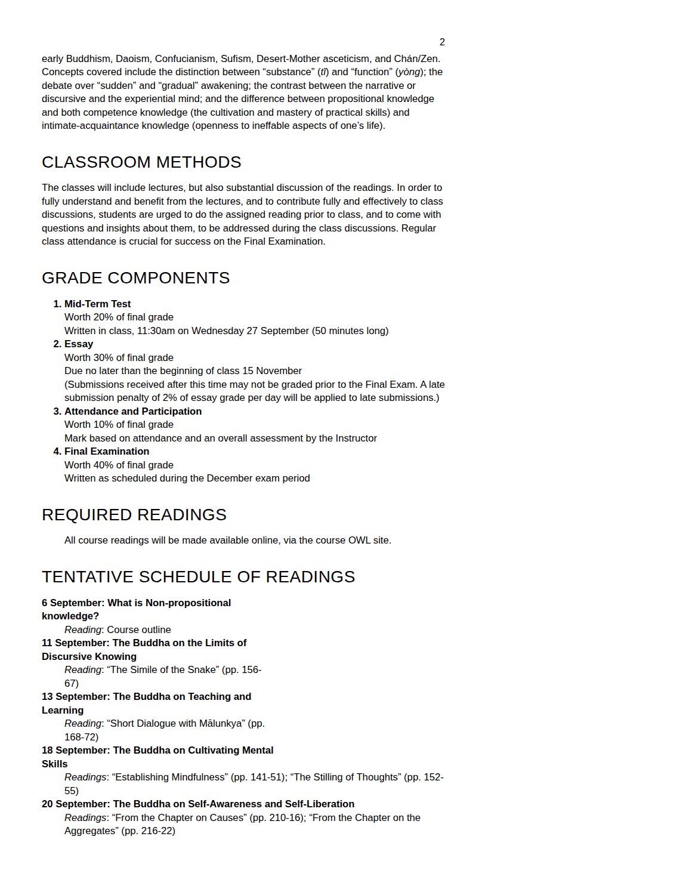2
early Buddhism, Daoism, Confucianism, Sufism, Desert-Mother asceticism, and Chán/Zen. Concepts covered include the distinction between “substance” (tǐ) and “function” (yòng); the debate over “sudden” and “gradual” awakening; the contrast between the narrative or discursive and the experiential mind; and the difference between propositional knowledge and both competence knowledge (the cultivation and mastery of practical skills) and intimate-acquaintance knowledge (openness to ineffable aspects of one’s life).
CLASSROOM METHODS
The classes will include lectures, but also substantial discussion of the readings. In order to fully understand and benefit from the lectures, and to contribute fully and effectively to class discussions, students are urged to do the assigned reading prior to class, and to come with questions and insights about them, to be addressed during the class discussions. Regular class attendance is crucial for success on the Final Examination.
GRADE COMPONENTS
Mid-Term Test Worth 20% of final grade Written in class, 11:30am on Wednesday 27 September (50 minutes long)
Essay Worth 30% of final grade Due no later than the beginning of class 15 November (Submissions received after this time may not be graded prior to the Final Exam. A late submission penalty of 2% of essay grade per day will be applied to late submissions.)
Attendance and Participation Worth 10% of final grade Mark based on attendance and an overall assessment by the Instructor
Final Examination Worth 40% of final grade Written as scheduled during the December exam period
REQUIRED READINGS
All course readings will be made available online, via the course OWL site.
TENTATIVE SCHEDULE OF READINGS
6 September: What is Non-propositional knowledge? Reading: Course outline
11 September: The Buddha on the Limits of Discursive Knowing Reading: “The Simile of the Snake” (pp. 156-67)
13 September: The Buddha on Teaching and Learning Reading: “Short Dialogue with Mālunkya” (pp. 168-72)
18 September: The Buddha on Cultivating Mental Skills Readings: “Establishing Mindfulness” (pp. 141-51); “The Stilling of Thoughts” (pp. 152-55)
20 September: The Buddha on Self-Awareness and Self-Liberation Readings: “From the Chapter on Causes” (pp. 210-16); “From the Chapter on the Aggregates” (pp. 216-22)